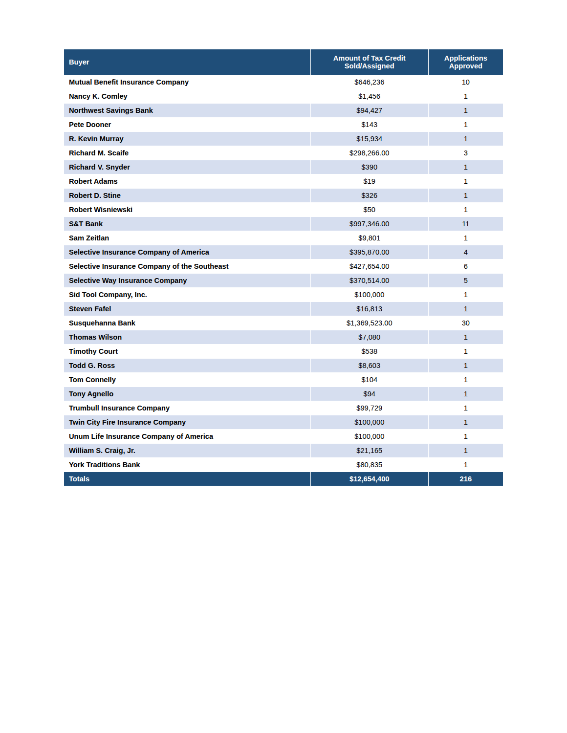| Buyer | Amount of Tax Credit Sold/Assigned | Applications Approved |
| --- | --- | --- |
| Mutual Benefit Insurance Company | $646,236 | 10 |
| Nancy K. Comley | $1,456 | 1 |
| Northwest Savings Bank | $94,427 | 1 |
| Pete Dooner | $143 | 1 |
| R. Kevin Murray | $15,934 | 1 |
| Richard M. Scaife | $298,266.00 | 3 |
| Richard V. Snyder | $390 | 1 |
| Robert Adams | $19 | 1 |
| Robert D. Stine | $326 | 1 |
| Robert Wisniewski | $50 | 1 |
| S&T Bank | $997,346.00 | 11 |
| Sam Zeitlan | $9,801 | 1 |
| Selective Insurance Company of America | $395,870.00 | 4 |
| Selective Insurance Company of the Southeast | $427,654.00 | 6 |
| Selective Way Insurance Company | $370,514.00 | 5 |
| Sid Tool Company, Inc. | $100,000 | 1 |
| Steven Fafel | $16,813 | 1 |
| Susquehanna Bank | $1,369,523.00 | 30 |
| Thomas Wilson | $7,080 | 1 |
| Timothy Court | $538 | 1 |
| Todd G. Ross | $8,603 | 1 |
| Tom Connelly | $104 | 1 |
| Tony Agnello | $94 | 1 |
| Trumbull Insurance Company | $99,729 | 1 |
| Twin City Fire Insurance Company | $100,000 | 1 |
| Unum Life Insurance Company of America | $100,000 | 1 |
| William S. Craig, Jr. | $21,165 | 1 |
| York Traditions Bank | $80,835 | 1 |
| Totals | $12,654,400 | 216 |